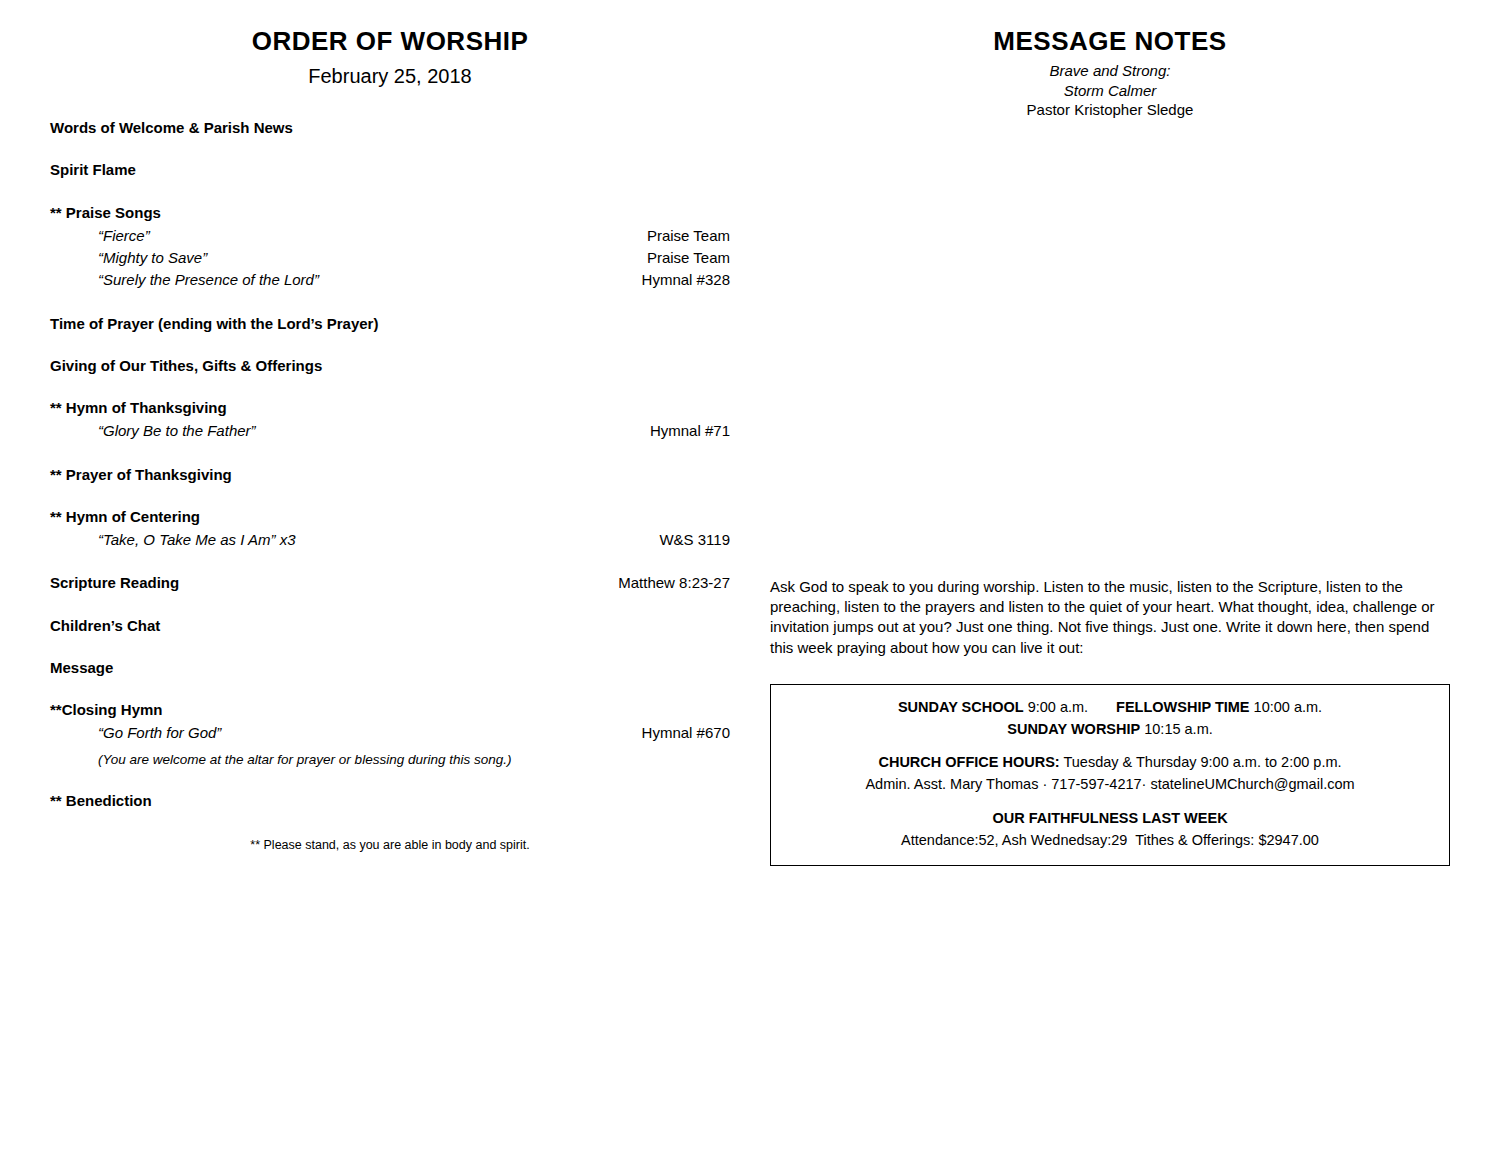ORDER OF WORSHIP
February 25, 2018
Words of Welcome & Parish News
Spirit Flame
** Praise Songs
| “Fierce” | Praise Team |
| “Mighty to Save” | Praise Team |
| “Surely the Presence of the Lord” | Hymnal #328 |
Time of Prayer (ending with the Lord’s Prayer)
Giving of Our Tithes, Gifts & Offerings
** Hymn of Thanksgiving
| “Glory Be to the Father” | Hymnal #71 |
** Prayer of Thanksgiving
** Hymn of Centering
| “Take, O Take Me as I Am” x3 | W&S 3119 |
Scripture Reading Matthew 8:23-27
Children’s Chat
Message
**Closing Hymn
| “Go Forth for God” | Hymnal #670 |
(You are welcome at the altar for prayer or blessing during this song.)
** Benediction
** Please stand, as you are able in body and spirit.
MESSAGE NOTES
Brave and Strong:
Storm Calmer
Pastor Kristopher Sledge
Ask God to speak to you during worship. Listen to the music, listen to the Scripture, listen to the preaching, listen to the prayers and listen to the quiet of your heart. What thought, idea, challenge or invitation jumps out at you? Just one thing. Not five things. Just one. Write it down here, then spend this week praying about how you can live it out:
SUNDAY SCHOOL 9:00 a.m. FELLOWSHIP TIME 10:00 a.m.
SUNDAY WORSHIP 10:15 a.m.
CHURCH OFFICE HOURS: Tuesday & Thursday 9:00 a.m. to 2:00 p.m.
Admin. Asst. Mary Thomas · 717-597-4217· statelineUMChurch@gmail.com
OUR FAITHFULNESS LAST WEEK
Attendance:52, Ash Wednedsay:29 Tithes & Offerings: $2947.00